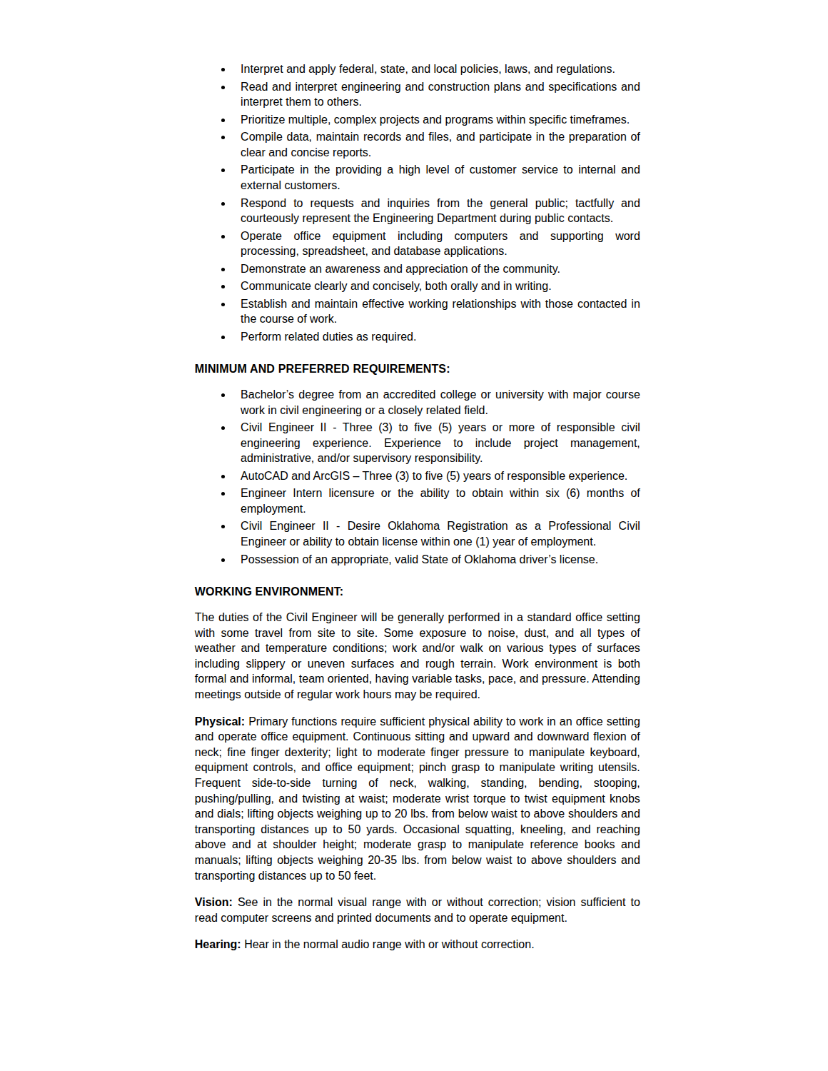Interpret and apply federal, state, and local policies, laws, and regulations.
Read and interpret engineering and construction plans and specifications and interpret them to others.
Prioritize multiple, complex projects and programs within specific timeframes.
Compile data, maintain records and files, and participate in the preparation of clear and concise reports.
Participate in the providing a high level of customer service to internal and external customers.
Respond to requests and inquiries from the general public; tactfully and courteously represent the Engineering Department during public contacts.
Operate office equipment including computers and supporting word processing, spreadsheet, and database applications.
Demonstrate an awareness and appreciation of the community.
Communicate clearly and concisely, both orally and in writing.
Establish and maintain effective working relationships with those contacted in the course of work.
Perform related duties as required.
MINIMUM AND PREFERRED REQUIREMENTS:
Bachelor’s degree from an accredited college or university with major course work in civil engineering or a closely related field.
Civil Engineer II - Three (3) to five (5) years or more of responsible civil engineering experience. Experience to include project management, administrative, and/or supervisory responsibility.
AutoCAD and ArcGIS – Three (3) to five (5) years of responsible experience.
Engineer Intern licensure or the ability to obtain within six (6) months of employment.
Civil Engineer II - Desire Oklahoma Registration as a Professional Civil Engineer or ability to obtain license within one (1) year of employment.
Possession of an appropriate, valid State of Oklahoma driver’s license.
WORKING ENVIRONMENT:
The duties of the Civil Engineer will be generally performed in a standard office setting with some travel from site to site. Some exposure to noise, dust, and all types of weather and temperature conditions; work and/or walk on various types of surfaces including slippery or uneven surfaces and rough terrain. Work environment is both formal and informal, team oriented, having variable tasks, pace, and pressure. Attending meetings outside of regular work hours may be required.
Physical: Primary functions require sufficient physical ability to work in an office setting and operate office equipment. Continuous sitting and upward and downward flexion of neck; fine finger dexterity; light to moderate finger pressure to manipulate keyboard, equipment controls, and office equipment; pinch grasp to manipulate writing utensils. Frequent side-to-side turning of neck, walking, standing, bending, stooping, pushing/pulling, and twisting at waist; moderate wrist torque to twist equipment knobs and dials; lifting objects weighing up to 20 lbs. from below waist to above shoulders and transporting distances up to 50 yards. Occasional squatting, kneeling, and reaching above and at shoulder height; moderate grasp to manipulate reference books and manuals; lifting objects weighing 20-35 lbs. from below waist to above shoulders and transporting distances up to 50 feet.
Vision: See in the normal visual range with or without correction; vision sufficient to read computer screens and printed documents and to operate equipment.
Hearing: Hear in the normal audio range with or without correction.